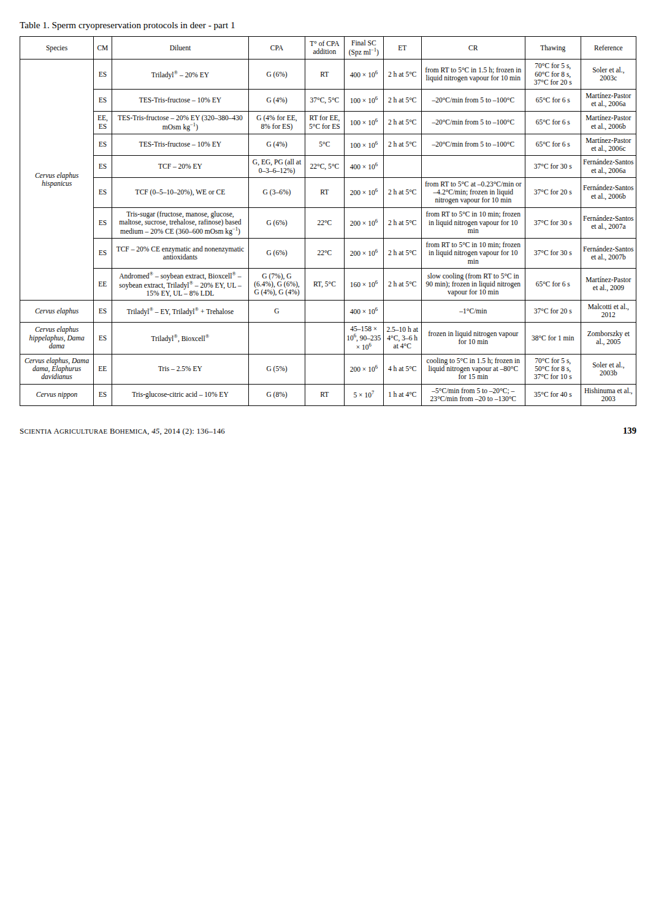Table 1. Sperm cryopreservation protocols in deer - part 1
| Species | CM | Diluent | CPA | T° of CPA addition | Final SC (Spz ml −1 ) | ET | CR | Thawing | Reference |
| --- | --- | --- | --- | --- | --- | --- | --- | --- | --- |
| Cervus elaphus hispanicus | ES | Triladyl ® – 20% EY | G (6%) | RT | 400 × 10 6 | 2 h at 5°C | from RT to 5°C in 1.5 h; frozen in liquid nitrogen vapour for 10 min | 70°C for 5 s, 60°C for 8 s, 37°C for 20 s | Soler et al., 2003c |
| ES | TES-Tris-fructose – 10% EY | G (4%) | 37°C, 5°C | 100 × 10 6 | 2 h at 5°C | –20°C/min from 5 to –100°C | 65°C for 6 s | Martínez-Pastor et al., 2006a |
| EE, ES | TES-Tris-fructose – 20% EY (320–380–430 mOsm kg −1 ) | G (4% for EE, 8% for ES) | RT for EE, 5°C for ES | 100 × 10 6 | 2 h at 5°C | –20°C/min from 5 to –100°C | 65°C for 6 s | Martínez-Pastor et al., 2006b |
| ES | TES-Tris-fructose – 10% EY | G (4%) | 5°C | 100 × 10 6 | 2 h at 5°C | –20°C/min from 5 to –100°C | 65°C for 6 s | Martínez-Pastor et al., 2006c |
| ES | TCF – 20% EY | G, EG, PG (all at 0–3–6–12%) | 22°C, 5°C | 400 × 10 6 | | | 37°C for 30 s | Fernández-Santos et al., 2006a |
| ES | TCF (0–5–10–20%), WE or CE | G (3–6%) | RT | 200 × 10 6 | 2 h at 5°C | from RT to 5°C at –0.23°C/min or –4.2°C/min; frozen in liquid nitrogen vapour for 10 min | 37°C for 20 s | Fernández-Santos et al., 2006b |
| ES | Tris-sugar (fructose, manose, glucose, maltose, sucrose, trehalose, rafinose) based medium – 20% CE (360–600 mOsm kg −1 ) | G (6%) | 22°C | 200 × 10 6 | 2 h at 5°C | from RT to 5°C in 10 min; frozen in liquid nitrogen vapour for 10 min | 37°C for 30 s | Fernández-Santos et al., 2007a |
| ES | TCF – 20% CE enzymatic and nonenzymatic antioxidants | G (6%) | 22°C | 200 × 10 6 | 2 h at 5°C | from RT to 5°C in 10 min; frozen in liquid nitrogen vapour for 10 min | 37°C for 30 s | Fernández-Santos et al., 2007b |
| EE | Andromed ® – soybean extract, Bioxcell ® – soybean extract, Triladyl ® – 20% EY, UL – 15% EY, UL – 8% LDL | G (7%), G (6.4%), G (6%), G (4%), G (4%) | RT, 5°C | 160 × 10 6 | 2 h at 5°C | slow cooling (from RT to 5°C in 90 min); frozen in liquid nitrogen vapour for 10 min | 65°C for 6 s | Martínez-Pastor et al., 2009 |
| Cervus elaphus | ES | Triladyl ® – EY, Triladyl ® + Trehalose | G | | 400 × 10 6 | | –1°C/min | 37°C for 20 s | Malcotti et al., 2012 |
| Cervus elaphus hippelaphus, Dama dama | ES | Triladyl ® , Bioxcell ® | | | 45–158 × 10 6 , 90–235 × 10 6 | 2.5–10 h at 4°C, 3–6 h at 4°C | frozen in liquid nitrogen vapour for 10 min | 38°C for 1 min | Zomborszky et al., 2005 |
| Cervus elaphus, Dama dama, Elaphurus davidianus | EE | Tris – 2.5% EY | G (5%) | | 200 × 10 6 | 4 h at 5°C | cooling to 5°C in 1.5 h; frozen in liquid nitrogen vapour at –80°C for 15 min | 70°C for 5 s, 50°C for 8 s, 37°C for 10 s | Soler et al., 2003b |
| Cervus nippon | ES | Tris-glucose-citric acid – 10% EY | G (8%) | RT | 5 × 10 7 | 1 h at 4°C | –5°C/min from 5 to –20°C; –23°C/min from –20 to –130°C | 35°C for 40 s | Hishinuma et al., 2003 |
SCIENTIA AGRICULTURAE BOHEMICA, 45, 2014 (2): 136–146 139